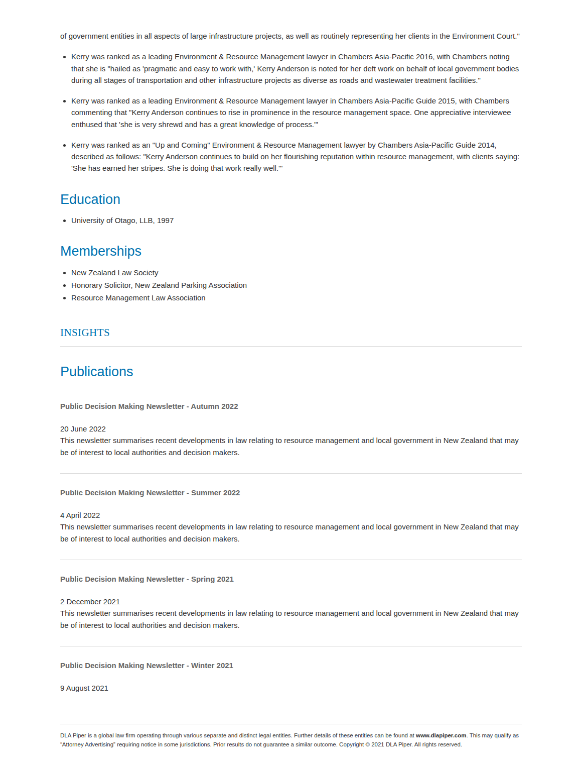of government entities in all aspects of large infrastructure projects, as well as routinely representing her clients in the Environment Court."
Kerry was ranked as a leading Environment & Resource Management lawyer in Chambers Asia-Pacific 2016, with Chambers noting that she is "hailed as 'pragmatic and easy to work with,' Kerry Anderson is noted for her deft work on behalf of local government bodies during all stages of transportation and other infrastructure projects as diverse as roads and wastewater treatment facilities."
Kerry was ranked as a leading Environment & Resource Management lawyer in Chambers Asia-Pacific Guide 2015, with Chambers commenting that "Kerry Anderson continues to rise in prominence in the resource management space. One appreciative interviewee enthused that 'she is very shrewd and has a great knowledge of process.'"
Kerry was ranked as an "Up and Coming" Environment & Resource Management lawyer by Chambers Asia-Pacific Guide 2014, described as follows: "Kerry Anderson continues to build on her flourishing reputation within resource management, with clients saying: 'She has earned her stripes. She is doing that work really well.'"
Education
University of Otago, LLB, 1997
Memberships
New Zealand Law Society
Honorary Solicitor, New Zealand Parking Association
Resource Management Law Association
INSIGHTS
Publications
Public Decision Making Newsletter - Autumn 2022
20 June 2022
This newsletter summarises recent developments in law relating to resource management and local government in New Zealand that may be of interest to local authorities and decision makers.
Public Decision Making Newsletter - Summer 2022
4 April 2022
This newsletter summarises recent developments in law relating to resource management and local government in New Zealand that may be of interest to local authorities and decision makers.
Public Decision Making Newsletter - Spring 2021
2 December 2021
This newsletter summarises recent developments in law relating to resource management and local government in New Zealand that may be of interest to local authorities and decision makers.
Public Decision Making Newsletter - Winter 2021
9 August 2021
DLA Piper is a global law firm operating through various separate and distinct legal entities. Further details of these entities can be found at www.dlapiper.com. This may qualify as “Attorney Advertising” requiring notice in some jurisdictions. Prior results do not guarantee a similar outcome. Copyright © 2021 DLA Piper. All rights reserved.